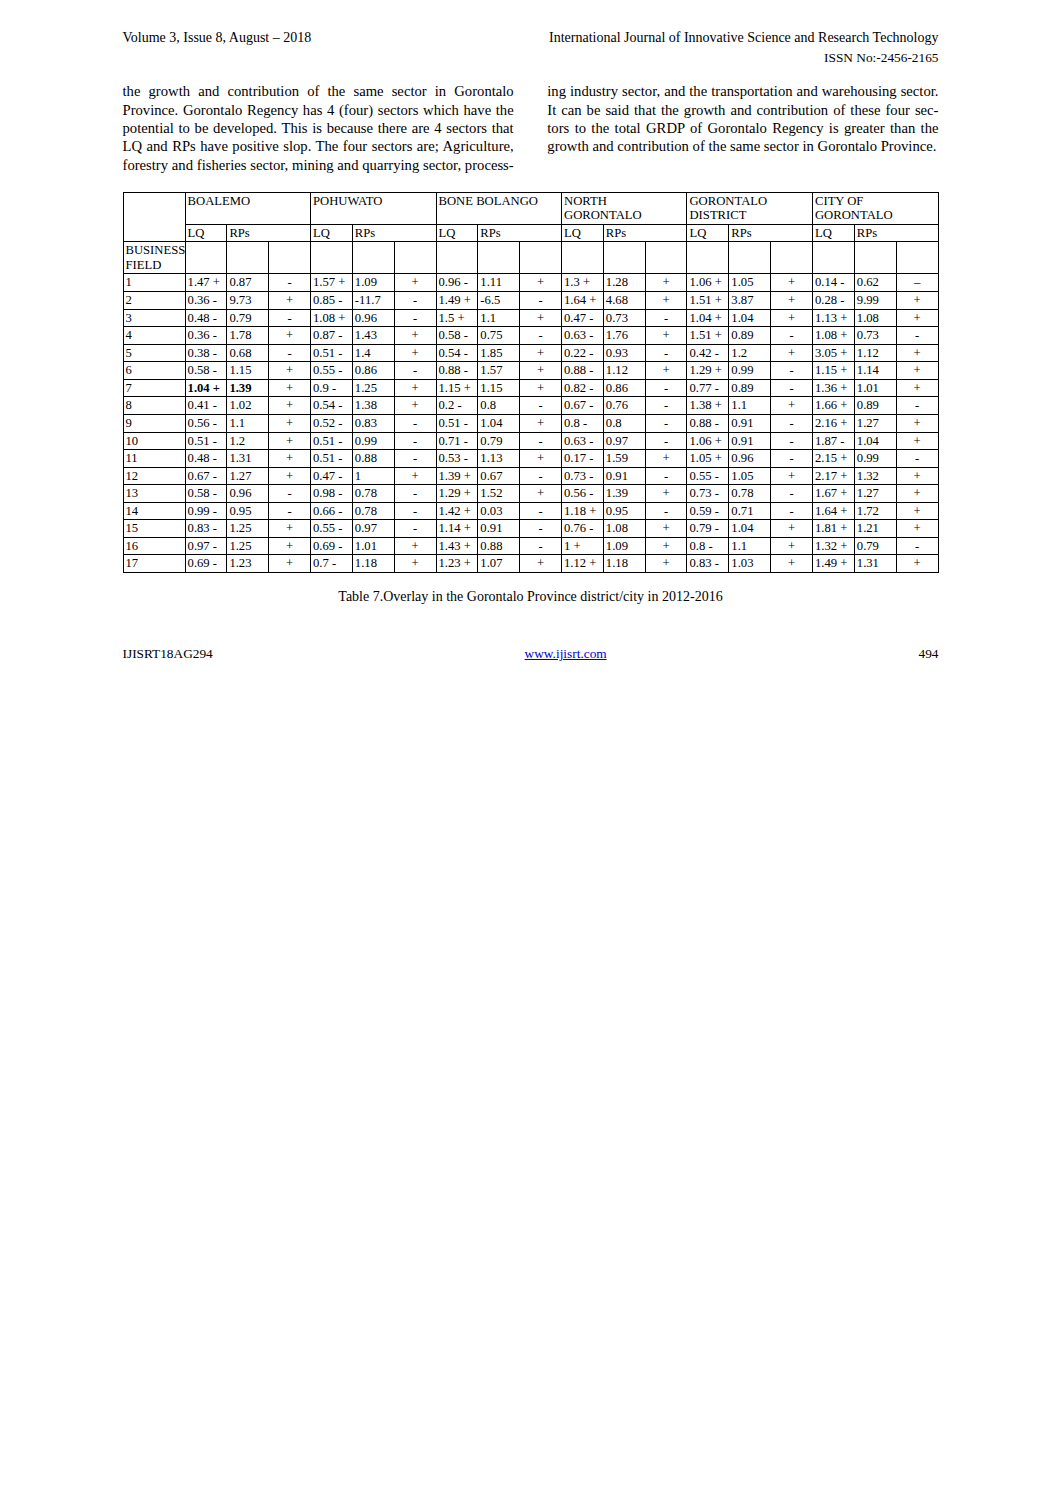Volume 3, Issue 8, August – 2018
International Journal of Innovative Science and Research Technology
ISSN No:-2456-2165
the growth and contribution of the same sector in Gorontalo Province. Gorontalo Regency has 4 (four) sectors which have the potential to be developed. This is because there are 4 sectors that LQ and RPs have positive slop. The four sectors are; Agriculture, forestry and fisheries sector, mining and quarrying sector, processing industry sector, and the transportation and warehousing sector. It can be said that the growth and contribution of these four sectors to the total GRDP of Gorontalo Regency is greater than the growth and contribution of the same sector in Gorontalo Province.
| | BOALEMO | POHUWATO | BONE BOLANGO | NORTH GORONTALO | GORONTALO DISTRICT | CITY OF GORONTALO |
| --- | --- | --- | --- | --- | --- | --- |
| LQ | RPs | LQ | RPs | LQ | RPs | LQ | RPs | LQ | RPs | LQ | RPs |
| BUSINESS FIELD | | | | | | | | | | | | | | | | | | |
| 1 | 1.47 + | 0.87 | - | 1.57 + | 1.09 | + | 0.96 - | 1.11 | + | 1.3 + | 1.28 | + | 1.06 + | 1.05 | + | 0.14 - | 0.62 | – |
| 2 | 0.36 - | 9.73 | + | 0.85 - | -11.7 | - | 1.49 + | -6.5 | - | 1.64 + | 4.68 | + | 1.51 + | 3.87 | + | 0.28 - | 9.99 | + |
| 3 | 0.48 - | 0.79 | - | 1.08 + | 0.96 | - | 1.5 + | 1.1 | + | 0.47 - | 0.73 | - | 1.04 + | 1.04 | + | 1.13 + | 1.08 | + |
| 4 | 0.36 - | 1.78 | + | 0.87 - | 1.43 | + | 0.58 - | 0.75 | - | 0.63 - | 1.76 | + | 1.51 + | 0.89 | - | 1.08 + | 0.73 | - |
| 5 | 0.38 - | 0.68 | - | 0.51 - | 1.4 | + | 0.54 - | 1.85 | + | 0.22 - | 0.93 | - | 0.42 - | 1.2 | + | 3.05 + | 1.12 | + |
| 6 | 0.58 - | 1.15 | + | 0.55 - | 0.86 | - | 0.88 - | 1.57 | + | 0.88 - | 1.12 | + | 1.29 + | 0.99 | - | 1.15 + | 1.14 | + |
| 7 | 1.04 + | 1.39 | + | 0.9 - | 1.25 | + | 1.15 + | 1.15 | + | 0.82 - | 0.86 | - | 0.77 - | 0.89 | - | 1.36 + | 1.01 | + |
| 8 | 0.41 - | 1.02 | + | 0.54 - | 1.38 | + | 0.2 - | 0.8 | - | 0.67 - | 0.76 | - | 1.38 + | 1.1 | + | 1.66 + | 0.89 | - |
| 9 | 0.56 - | 1.1 | + | 0.52 - | 0.83 | - | 0.51 - | 1.04 | + | 0.8 - | 0.8 | - | 0.88 - | 0.91 | - | 2.16 + | 1.27 | + |
| 10 | 0.51 - | 1.2 | + | 0.51 - | 0.99 | - | 0.71 - | 0.79 | - | 0.63 - | 0.97 | - | 1.06 + | 0.91 | - | 1.87 - | 1.04 | + |
| 11 | 0.48 - | 1.31 | + | 0.51 - | 0.88 | - | 0.53 - | 1.13 | + | 0.17 - | 1.59 | + | 1.05 + | 0.96 | - | 2.15 + | 0.99 | - |
| 12 | 0.67 - | 1.27 | + | 0.47 - | 1 | + | 1.39 + | 0.67 | - | 0.73 - | 0.91 | - | 0.55 - | 1.05 | + | 2.17 + | 1.32 | + |
| 13 | 0.58 - | 0.96 | - | 0.98 - | 0.78 | - | 1.29 + | 1.52 | + | 0.56 - | 1.39 | + | 0.73 - | 0.78 | - | 1.67 + | 1.27 | + |
| 14 | 0.99 - | 0.95 | - | 0.66 - | 0.78 | - | 1.42 + | 0.03 | - | 1.18 + | 0.95 | - | 0.59 - | 0.71 | - | 1.64 + | 1.72 | + |
| 15 | 0.83 - | 1.25 | + | 0.55 - | 0.97 | - | 1.14 + | 0.91 | - | 0.76 - | 1.08 | + | 0.79 - | 1.04 | + | 1.81 + | 1.21 | + |
| 16 | 0.97 - | 1.25 | + | 0.69 - | 1.01 | + | 1.43 + | 0.88 | - | 1 + | 1.09 | + | 0.8 - | 1.1 | + | 1.32 + | 0.79 | - |
| 17 | 0.69 - | 1.23 | + | 0.7 - | 1.18 | + | 1.23 + | 1.07 | + | 1.12 + | 1.18 | + | 0.83 - | 1.03 | + | 1.49 + | 1.31 | + |
Table 7.Overlay in the Gorontalo Province district/city in 2012-2016
IJISRT18AG294
www.ijisrt.com
494